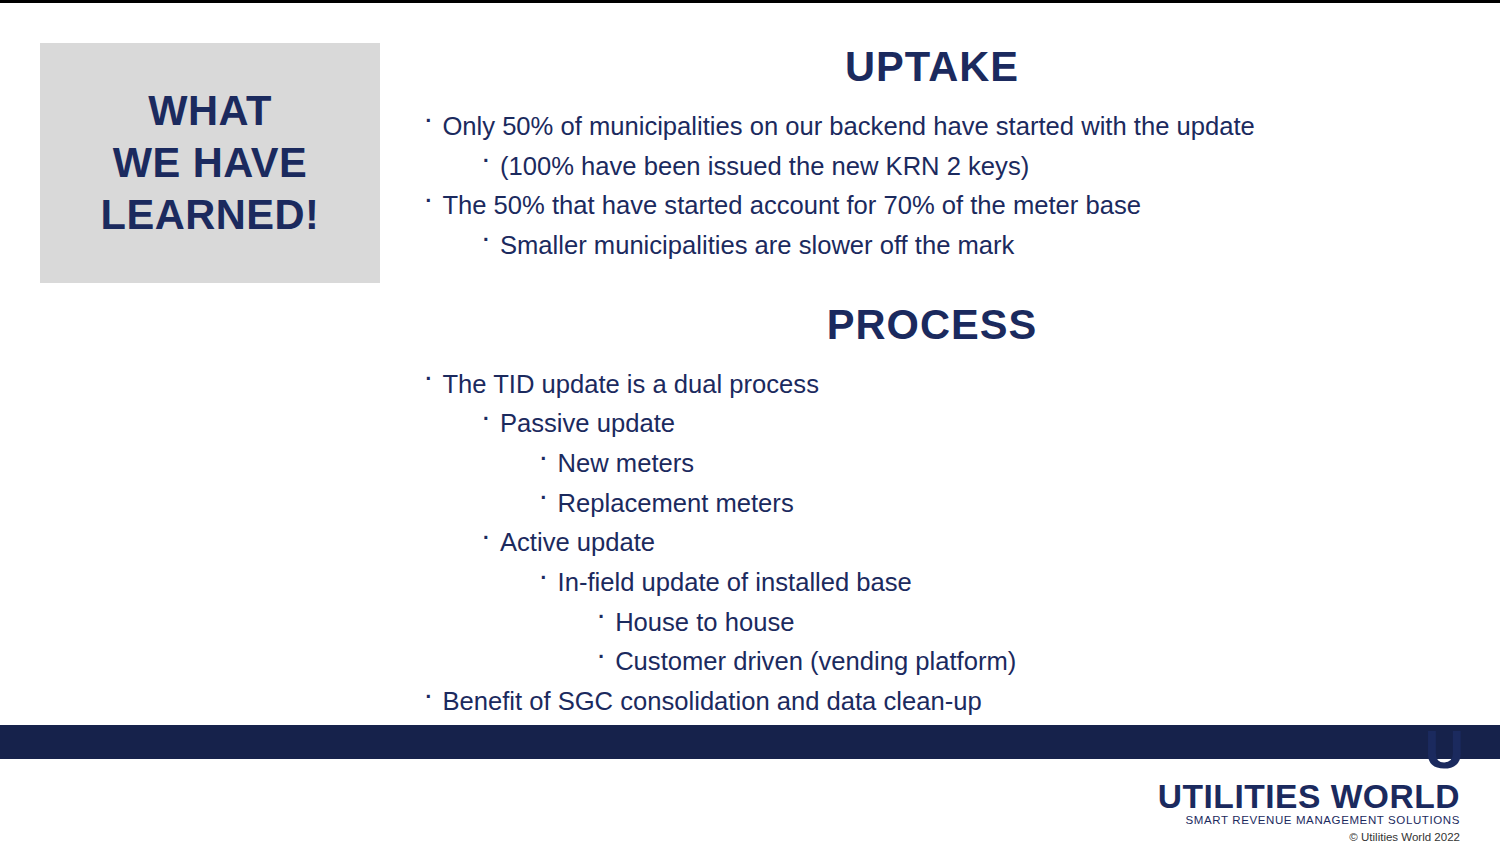WHAT
WE HAVE
LEARNED!
UPTAKE
Only 50% of municipalities on our backend have started with the update
(100% have been issued the new KRN 2 keys)
The 50% that have started account for 70% of the meter base
Smaller municipalities are slower off the mark
PROCESS
The TID update is a dual process
Passive update
New meters
Replacement meters
Active update
In-field update of installed base
House to house
Customer driven (vending platform)
Benefit of SGC consolidation and data clean-up
U UTILITIES WORLD SMART REVENUE MANAGEMENT SOLUTIONS
© Utilities World 2022